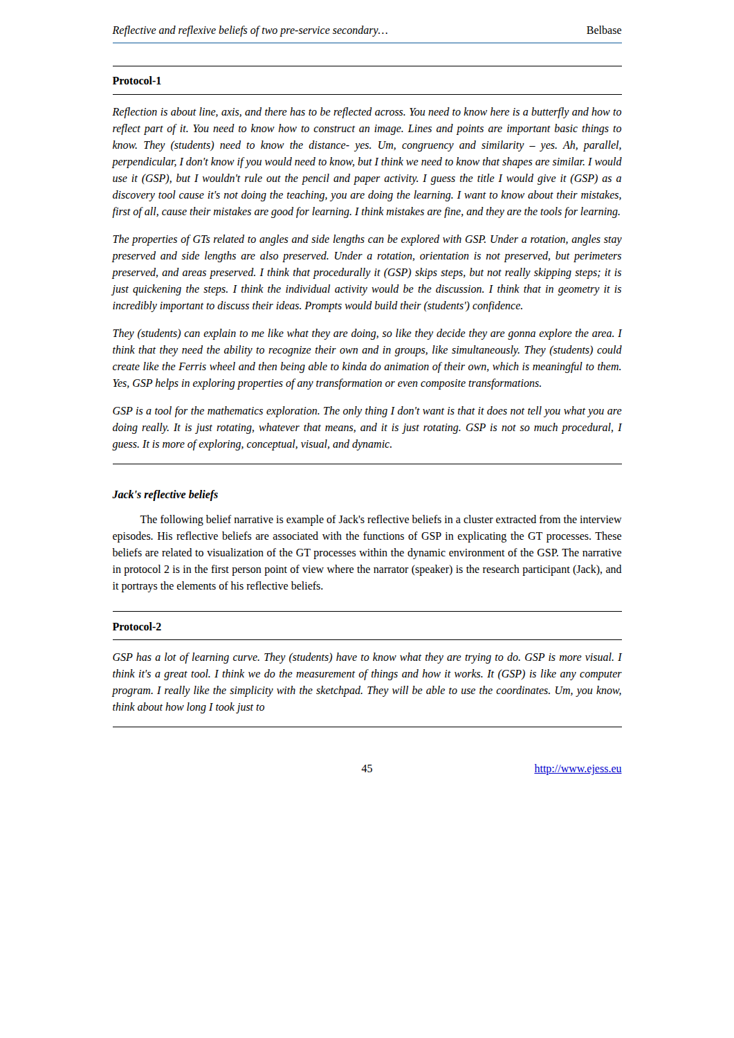Reflective and reflexive beliefs of two pre-service secondary… Belbase
Protocol-1
Reflection is about line, axis, and there has to be reflected across. You need to know here is a butterfly and how to reflect part of it. You need to know how to construct an image. Lines and points are important basic things to know. They (students) need to know the distance- yes. Um, congruency and similarity – yes. Ah, parallel, perpendicular, I don't know if you would need to know, but I think we need to know that shapes are similar. I would use it (GSP), but I wouldn't rule out the pencil and paper activity. I guess the title I would give it (GSP) as a discovery tool cause it's not doing the teaching, you are doing the learning. I want to know about their mistakes, first of all, cause their mistakes are good for learning. I think mistakes are fine, and they are the tools for learning.
The properties of GTs related to angles and side lengths can be explored with GSP. Under a rotation, angles stay preserved and side lengths are also preserved. Under a rotation, orientation is not preserved, but perimeters preserved, and areas preserved. I think that procedurally it (GSP) skips steps, but not really skipping steps; it is just quickening the steps. I think the individual activity would be the discussion. I think that in geometry it is incredibly important to discuss their ideas. Prompts would build their (students') confidence.
They (students) can explain to me like what they are doing, so like they decide they are gonna explore the area. I think that they need the ability to recognize their own and in groups, like simultaneously. They (students) could create like the Ferris wheel and then being able to kinda do animation of their own, which is meaningful to them. Yes, GSP helps in exploring properties of any transformation or even composite transformations.
GSP is a tool for the mathematics exploration. The only thing I don't want is that it does not tell you what you are doing really. It is just rotating, whatever that means, and it is just rotating. GSP is not so much procedural, I guess. It is more of exploring, conceptual, visual, and dynamic.
Jack's reflective beliefs
The following belief narrative is example of Jack's reflective beliefs in a cluster extracted from the interview episodes. His reflective beliefs are associated with the functions of GSP in explicating the GT processes. These beliefs are related to visualization of the GT processes within the dynamic environment of the GSP. The narrative in protocol 2 is in the first person point of view where the narrator (speaker) is the research participant (Jack), and it portrays the elements of his reflective beliefs.
Protocol-2
GSP has a lot of learning curve. They (students) have to know what they are trying to do. GSP is more visual. I think it's a great tool. I think we do the measurement of things and how it works. It (GSP) is like any computer program. I really like the simplicity with the sketchpad. They will be able to use the coordinates. Um, you know, think about how long I took just to
45 http://www.ejess.eu